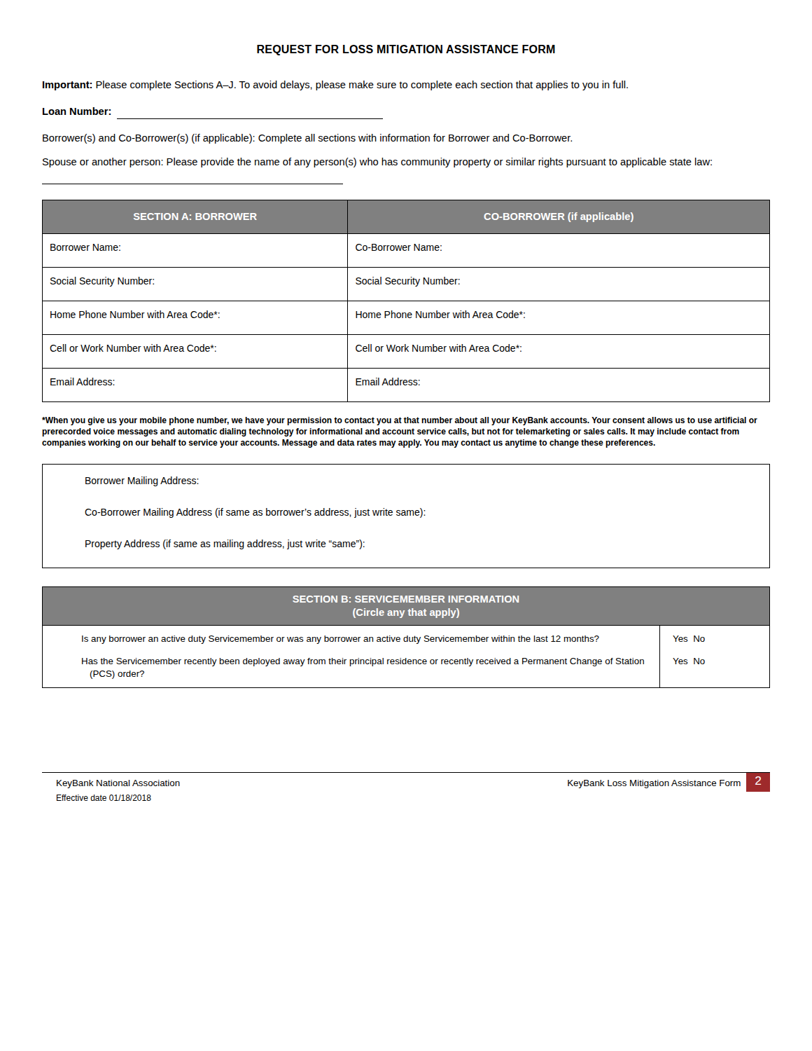REQUEST FOR LOSS MITIGATION ASSISTANCE FORM
Important: Please complete Sections A–J. To avoid delays, please make sure to complete each section that applies to you in full.
Loan Number:
Borrower(s) and Co-Borrower(s) (if applicable): Complete all sections with information for Borrower and Co-Borrower.
Spouse or another person: Please provide the name of any person(s) who has community property or similar rights pursuant to applicable state law:
| SECTION A: BORROWER | CO-BORROWER (if applicable) |
| --- | --- |
| Borrower Name: | Co-Borrower Name: |
| Social Security Number: | Social Security Number: |
| Home Phone Number with Area Code*: | Home Phone Number with Area Code*: |
| Cell or Work Number with Area Code*: | Cell or Work Number with Area Code*: |
| Email Address: | Email Address: |
*When you give us your mobile phone number, we have your permission to contact you at that number about all your KeyBank accounts. Your consent allows us to use artificial or prerecorded voice messages and automatic dialing technology for informational and account service calls, but not for telemarketing or sales calls. It may include contact from companies working on our behalf to service your accounts. Message and data rates may apply. You may contact us anytime to change these preferences.
Borrower Mailing Address:
Co-Borrower Mailing Address (if same as borrower’s address, just write same):
Property Address (if same as mailing address, just write “same”):
| SECTION B: SERVICEMEMBER INFORMATION (Circle any that apply) |
| --- |
| Is any borrower an active duty Servicemember or was any borrower an active duty Servicemember within the last 12 months? Has the Servicemember recently been deployed away from their principal residence or recently received a Permanent Change of Station (PCS) order? | Yes No Yes No |
KeyBank National Association
Effective date 01/18/2018
KeyBank Loss Mitigation Assistance Form
2